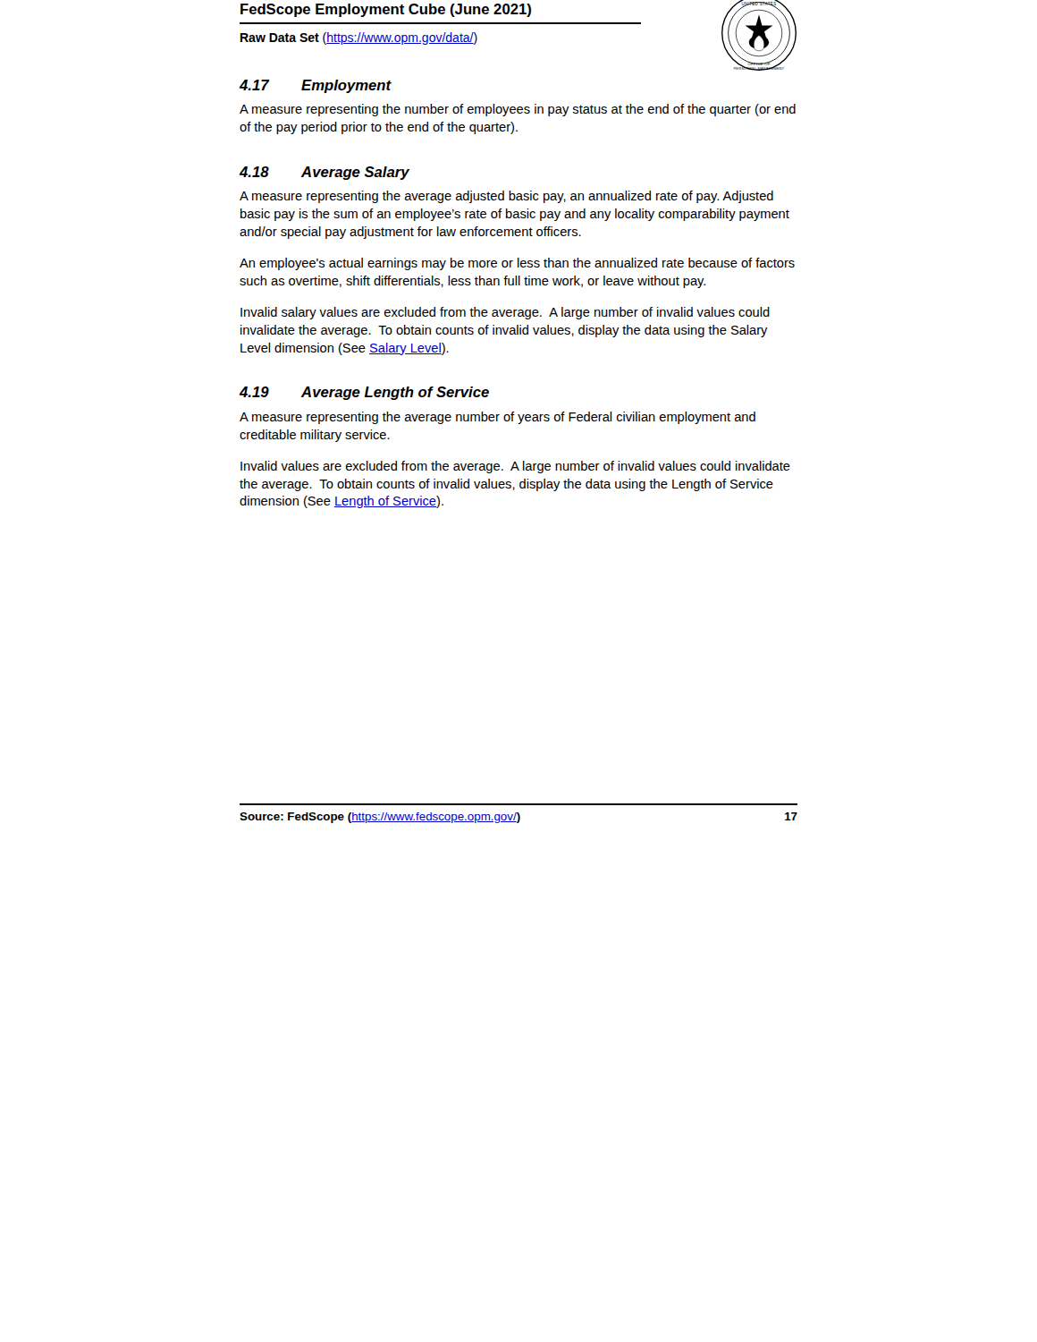UNITED STATES OFFICE OF PERSONNEL MANAGEMENT
FedScope Employment Cube (June 2021)
Raw Data Set (https://www.opm.gov/data/)
4.17 Employment
A measure representing the number of employees in pay status at the end of the quarter (or end of the pay period prior to the end of the quarter).
4.18 Average Salary
A measure representing the average adjusted basic pay, an annualized rate of pay. Adjusted basic pay is the sum of an employee’s rate of basic pay and any locality comparability payment and/or special pay adjustment for law enforcement officers.
An employee's actual earnings may be more or less than the annualized rate because of factors such as overtime, shift differentials, less than full time work, or leave without pay.
Invalid salary values are excluded from the average. A large number of invalid values could invalidate the average. To obtain counts of invalid values, display the data using the Salary Level dimension (See Salary Level).
4.19 Average Length of Service
A measure representing the average number of years of Federal civilian employment and creditable military service.
Invalid values are excluded from the average. A large number of invalid values could invalidate the average. To obtain counts of invalid values, display the data using the Length of Service dimension (See Length of Service).
Source: FedScope (https://www.fedscope.opm.gov/) 17